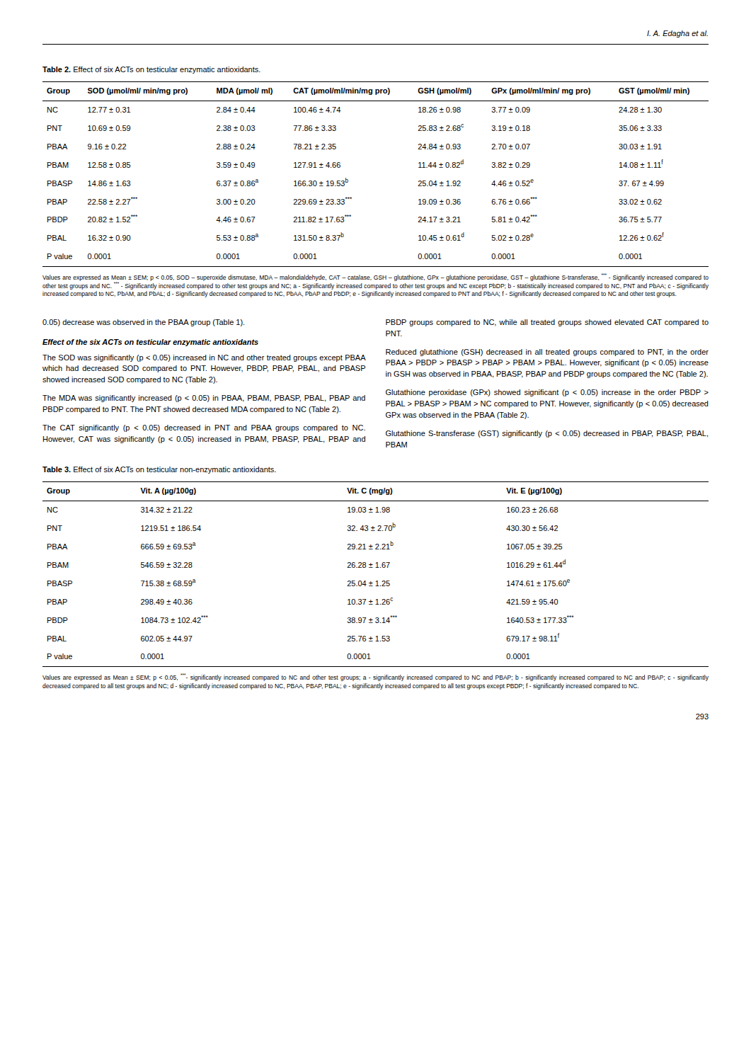I. A. Edagha et al.
Table 2. Effect of six ACTs on testicular enzymatic antioxidants.
| Group | SOD (µmol/ml/ min/mg pro) | MDA (µmol/ ml) | CAT (µmol/ml/min/mg pro) | GSH (µmol/ml) | GPx (µmol/ml/min/ mg pro) | GST (µmol/ml/ min) |
| --- | --- | --- | --- | --- | --- | --- |
| NC | 12.77 ± 0.31 | 2.84 ± 0.44 | 100.46 ± 4.74 | 18.26 ± 0.98 | 3.77 ± 0.09 | 24.28 ± 1.30 |
| PNT | 10.69 ± 0.59 | 2.38 ± 0.03 | 77.86 ± 3.33 | 25.83 ± 2.68 c | 3.19 ± 0.18 | 35.06 ± 3.33 |
| PBAA | 9.16 ± 0.22 | 2.88 ± 0.24 | 78.21 ± 2.35 | 24.84 ± 0.93 | 2.70 ± 0.07 | 30.03 ± 1.91 |
| PBAM | 12.58 ± 0.85 | 3.59 ± 0.49 | 127.91 ± 4.66 | 11.44 ± 0.82 d | 3.82 ± 0.29 | 14.08 ± 1.11 f |
| PBASP | 14.86 ± 1.63 | 6.37 ± 0.86 a | 166.30 ± 19.53 b | 25.04 ± 1.92 | 4.46 ± 0.52 e | 37. 67 ± 4.99 |
| PBAP | 22.58 ± 2.27 *** | 3.00 ± 0.20 | 229.69 ± 23.33 *** | 19.09 ± 0.36 | 6.76 ± 0.66 *** | 33.02 ± 0.62 |
| PBDP | 20.82 ± 1.52 *** | 4.46 ± 0.67 | 211.82 ± 17.63 *** | 24.17 ± 3.21 | 5.81 ± 0.42 *** | 36.75 ± 5.77 |
| PBAL | 16.32 ± 0.90 | 5.53 ± 0.88 a | 131.50 ± 8.37 b | 10.45 ± 0.61 d | 5.02 ± 0.28 e | 12.26 ± 0.62 f |
| P value | 0.0001 | 0.0001 | 0.0001 | 0.0001 | 0.0001 | 0.0001 |
Values are expressed as Mean ± SEM; p < 0.05, SOD – superoxide dismutase, MDA – malondialdehyde, CAT – catalase, GSH – glutathione, GPx – glutathione peroxidase, GST – glutathione S-transferase, *** - Significantly increased compared to other test groups and NC. *** - Significantly increased compared to other test groups and NC; a - Significantly increased compared to other test groups and NC except PbDP; b - statistically increased compared to NC, PNT and PbAA; c - Significantly increased compared to NC, PbAM, and PbAL; d - Significantly decreased compared to NC, PbAA, PbAP and PbDP; e - Significantly increased compared to PNT and PbAA; f - Significantly decreased compared to NC and other test groups.
0.05) decrease was observed in the PBAA group (Table 1).
Effect of the six ACTs on testicular enzymatic antioxidants
The SOD was significantly (p < 0.05) increased in NC and other treated groups except PBAA which had decreased SOD compared to PNT. However, PBDP, PBAP, PBAL, and PBASP showed increased SOD compared to NC (Table 2).
The MDA was significantly increased (p < 0.05) in PBAA, PBAM, PBASP, PBAL, PBAP and PBDP compared to PNT. The PNT showed decreased MDA compared to NC (Table 2).
The CAT significantly (p < 0.05) decreased in PNT and PBAA groups compared to NC. However, CAT was significantly (p < 0.05) increased in PBAM, PBASP, PBAL, PBAP and PBDP groups compared to NC, while all treated groups showed elevated CAT compared to PNT.
Reduced glutathione (GSH) decreased in all treated groups compared to PNT, in the order PBAA > PBDP > PBASP > PBAP > PBAM > PBAL. However, significant (p < 0.05) increase in GSH was observed in PBAA, PBASP, PBAP and PBDP groups compared the NC (Table 2).
Glutathione peroxidase (GPx) showed significant (p < 0.05) increase in the order PBDP > PBAL > PBASP > PBAM > NC compared to PNT. However, significantly (p < 0.05) decreased GPx was observed in the PBAA (Table 2).
Glutathione S-transferase (GST) significantly (p < 0.05) decreased in PBAP, PBASP, PBAL, PBAM
Table 3. Effect of six ACTs on testicular non-enzymatic antioxidants.
| Group | Vit. A (µg/100g) | Vit. C (mg/g) | Vit. E (µg/100g) |
| --- | --- | --- | --- |
| NC | 314.32 ± 21.22 | 19.03 ± 1.98 | 160.23 ± 26.68 |
| PNT | 1219.51 ± 186.54 | 32. 43 ± 2.70 b | 430.30 ± 56.42 |
| PBAA | 666.59 ± 69.53 a | 29.21 ± 2.21 b | 1067.05 ± 39.25 |
| PBAM | 546.59 ± 32.28 | 26.28 ± 1.67 | 1016.29 ± 61.44 d |
| PBASP | 715.38 ± 68.59 a | 25.04 ± 1.25 | 1474.61 ± 175.60 e |
| PBAP | 298.49 ± 40.36 | 10.37 ± 1.26 c | 421.59 ± 95.40 |
| PBDP | 1084.73 ± 102.42 *** | 38.97 ± 3.14 *** | 1640.53 ± 177.33 *** |
| PBAL | 602.05 ± 44.97 | 25.76 ± 1.53 | 679.17 ± 98.11 f |
| P value | 0.0001 | 0.0001 | 0.0001 |
Values are expressed as Mean ± SEM; p < 0.05, ***- significantly increased compared to NC and other test groups; a - significantly increased compared to NC and PBAP; b - significantly increased compared to NC and PBAP; c - significantly decreased compared to all test groups and NC; d - significantly increased compared to NC, PBAA, PBAP, PBAL; e - significantly increased compared to all test groups except PBDP; f - significantly increased compared to NC.
293